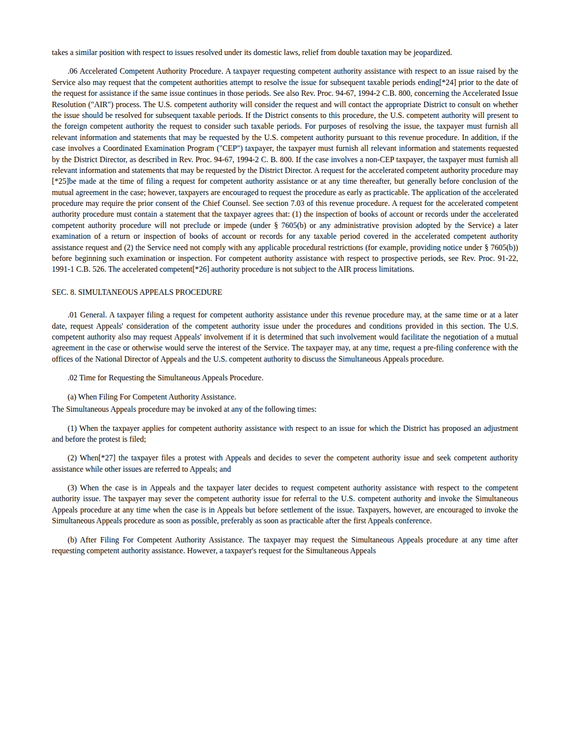takes a similar position with respect to issues resolved under its domestic laws, relief from double taxation may be jeopardized.
.06 Accelerated Competent Authority Procedure. A taxpayer requesting competent authority assistance with respect to an issue raised by the Service also may request that the competent authorities attempt to resolve the issue for subsequent taxable periods ending[*24] prior to the date of the request for assistance if the same issue continues in those periods. See also Rev. Proc. 94-67, 1994-2 C.B. 800, concerning the Accelerated Issue Resolution ("AIR") process. The U.S. competent authority will consider the request and will contact the appropriate District to consult on whether the issue should be resolved for subsequent taxable periods. If the District consents to this procedure, the U.S. competent authority will present to the foreign competent authority the request to consider such taxable periods. For purposes of resolving the issue, the taxpayer must furnish all relevant information and statements that may be requested by the U.S. competent authority pursuant to this revenue procedure. In addition, if the case involves a Coordinated Examination Program ("CEP") taxpayer, the taxpayer must furnish all relevant information and statements requested by the District Director, as described in Rev. Proc. 94-67, 1994-2 C. B. 800. If the case involves a non-CEP taxpayer, the taxpayer must furnish all relevant information and statements that may be requested by the District Director. A request for the accelerated competent authority procedure may [*25]be made at the time of filing a request for competent authority assistance or at any time thereafter, but generally before conclusion of the mutual agreement in the case; however, taxpayers are encouraged to request the procedure as early as practicable. The application of the accelerated procedure may require the prior consent of the Chief Counsel. See section 7.03 of this revenue procedure. A request for the accelerated competent authority procedure must contain a statement that the taxpayer agrees that: (1) the inspection of books of account or records under the accelerated competent authority procedure will not preclude or impede (under § 7605(b) or any administrative provision adopted by the Service) a later examination of a return or inspection of books of account or records for any taxable period covered in the accelerated competent authority assistance request and (2) the Service need not comply with any applicable procedural restrictions (for example, providing notice under § 7605(b)) before beginning such examination or inspection. For competent authority assistance with respect to prospective periods, see Rev. Proc. 91-22, 1991-1 C.B. 526. The accelerated competent[*26] authority procedure is not subject to the AIR process limitations.
SEC. 8. SIMULTANEOUS APPEALS PROCEDURE
.01 General. A taxpayer filing a request for competent authority assistance under this revenue procedure may, at the same time or at a later date, request Appeals' consideration of the competent authority issue under the procedures and conditions provided in this section. The U.S. competent authority also may request Appeals' involvement if it is determined that such involvement would facilitate the negotiation of a mutual agreement in the case or otherwise would serve the interest of the Service. The taxpayer may, at any time, request a pre-filing conference with the offices of the National Director of Appeals and the U.S. competent authority to discuss the Simultaneous Appeals procedure.
.02 Time for Requesting the Simultaneous Appeals Procedure.
(a) When Filing For Competent Authority Assistance.
The Simultaneous Appeals procedure may be invoked at any of the following times:
(1) When the taxpayer applies for competent authority assistance with respect to an issue for which the District has proposed an adjustment and before the protest is filed;
(2) When[*27] the taxpayer files a protest with Appeals and decides to sever the competent authority issue and seek competent authority assistance while other issues are referred to Appeals; and
(3) When the case is in Appeals and the taxpayer later decides to request competent authority assistance with respect to the competent authority issue. The taxpayer may sever the competent authority issue for referral to the U.S. competent authority and invoke the Simultaneous Appeals procedure at any time when the case is in Appeals but before settlement of the issue. Taxpayers, however, are encouraged to invoke the Simultaneous Appeals procedure as soon as possible, preferably as soon as practicable after the first Appeals conference.
(b) After Filing For Competent Authority Assistance. The taxpayer may request the Simultaneous Appeals procedure at any time after requesting competent authority assistance. However, a taxpayer's request for the Simultaneous Appeals